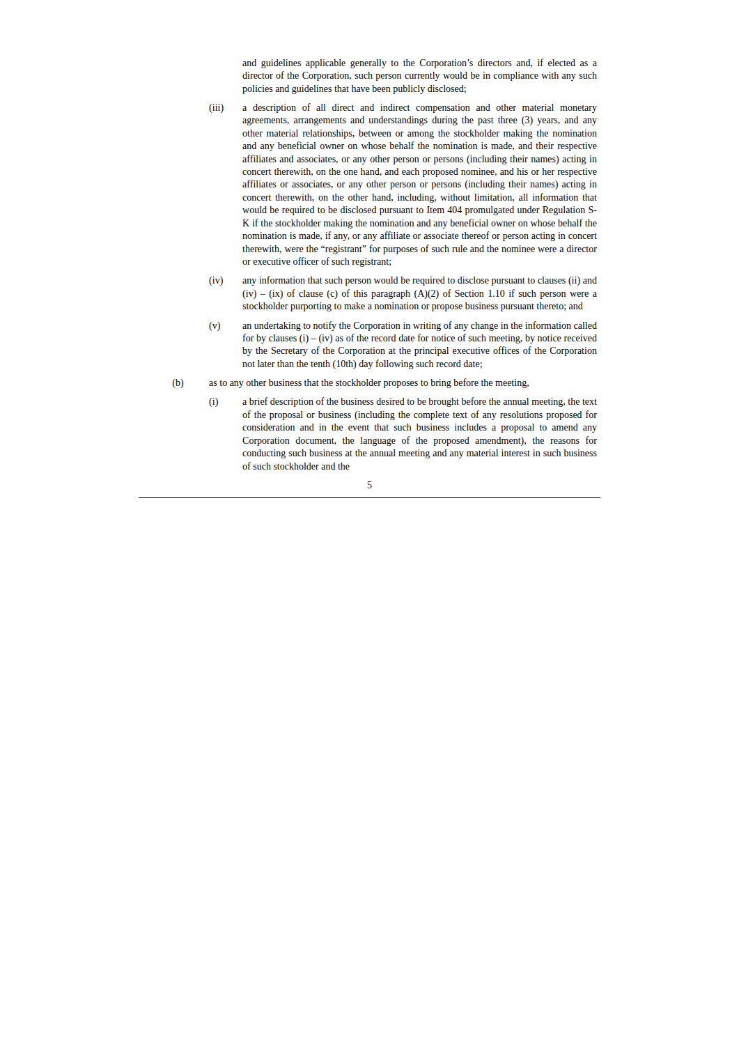and guidelines applicable generally to the Corporation’s directors and, if elected as a director of the Corporation, such person currently would be in compliance with any such policies and guidelines that have been publicly disclosed;
(iii)
a description of all direct and indirect compensation and other material monetary agreements, arrangements and understandings during the past three (3) years, and any other material relationships, between or among the stockholder making the nomination and any beneficial owner on whose behalf the nomination is made, and their respective affiliates and associates, or any other person or persons (including their names) acting in concert therewith, on the one hand, and each proposed nominee, and his or her respective affiliates or associates, or any other person or persons (including their names) acting in concert therewith, on the other hand, including, without limitation, all information that would be required to be disclosed pursuant to Item 404 promulgated under Regulation S-K if the stockholder making the nomination and any beneficial owner on whose behalf the nomination is made, if any, or any affiliate or associate thereof or person acting in concert therewith, were the “registrant” for purposes of such rule and the nominee were a director or executive officer of such registrant;
(iv)
any information that such person would be required to disclose pursuant to clauses (ii) and (iv) – (ix) of clause (c) of this paragraph (A)(2) of Section 1.10 if such person were a stockholder purporting to make a nomination or propose business pursuant thereto; and
(v)
an undertaking to notify the Corporation in writing of any change in the information called for by clauses (i) – (iv) as of the record date for notice of such meeting, by notice received by the Secretary of the Corporation at the principal executive offices of the Corporation not later than the tenth (10th) day following such record date;
(b)
as to any other business that the stockholder proposes to bring before the meeting,
(i)
a brief description of the business desired to be brought before the annual meeting, the text of the proposal or business (including the complete text of any resolutions proposed for consideration and in the event that such business includes a proposal to amend any Corporation document, the language of the proposed amendment), the reasons for conducting such business at the annual meeting and any material interest in such business of such stockholder and the
5